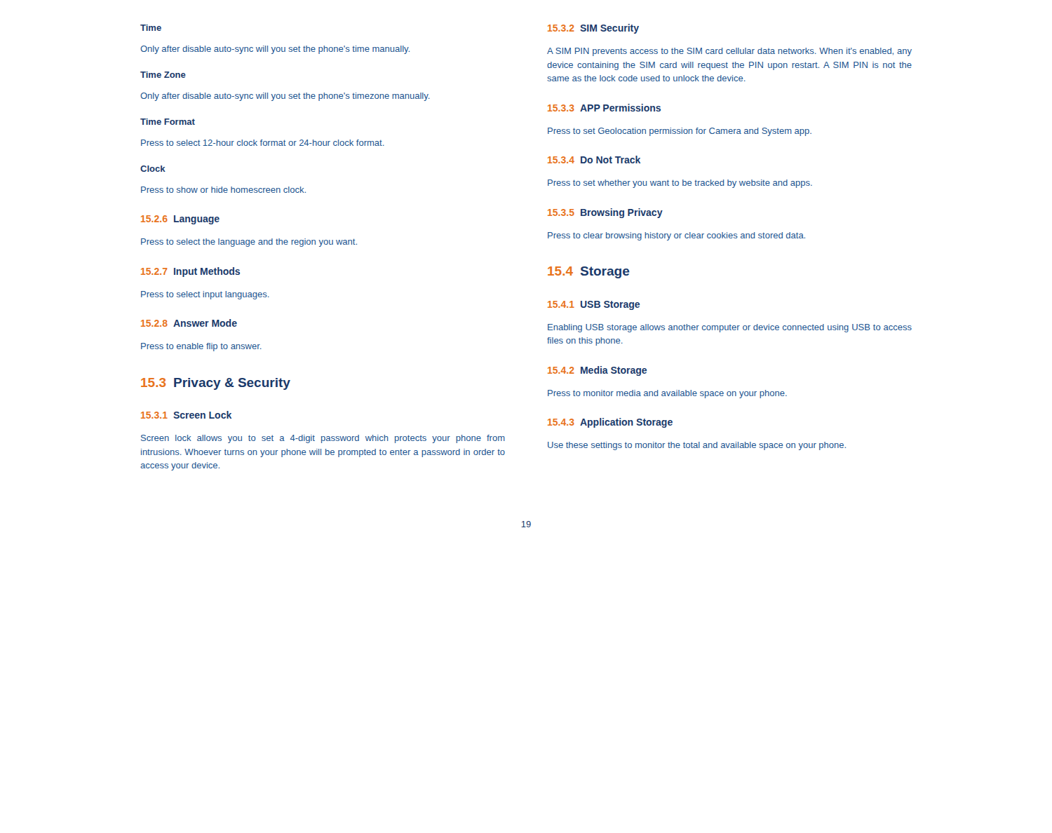Time
Only after disable auto-sync will you set the phone's time manually.
Time Zone
Only after disable auto-sync will you set the phone's timezone manually.
Time Format
Press to select 12-hour clock format or 24-hour clock format.
Clock
Press to show or hide homescreen clock.
15.2.6 Language
Press to select the language and the region you want.
15.2.7 Input Methods
Press to select input languages.
15.2.8 Answer Mode
Press to enable flip to answer.
15.3 Privacy & Security
15.3.1 Screen Lock
Screen lock allows you to set a 4-digit password which protects your phone from intrusions. Whoever turns on your phone will be prompted to enter a password in order to access your device.
15.3.2 SIM Security
A SIM PIN prevents access to the SIM card cellular data networks. When it's enabled, any device containing the SIM card will request the PIN upon restart. A SIM PIN is not the same as the lock code used to unlock the device.
15.3.3 APP Permissions
Press to set Geolocation permission for Camera and System app.
15.3.4 Do Not Track
Press to set whether you want to be tracked by website and apps.
15.3.5 Browsing Privacy
Press to clear browsing history or clear cookies and stored data.
15.4 Storage
15.4.1 USB Storage
Enabling USB storage allows another computer or device connected using USB to access files on this phone.
15.4.2 Media Storage
Press to monitor media and available space on your phone.
15.4.3 Application Storage
Use these settings to monitor the total and available space on your phone.
19